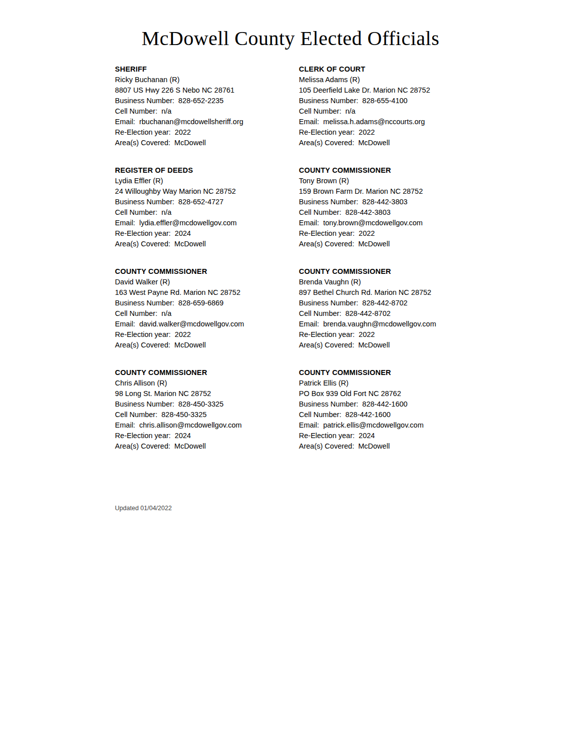McDowell County Elected Officials
SHERIFF
Ricky Buchanan (R)
8807 US Hwy 226 S Nebo NC 28761
Business Number: 828-652-2235
Cell Number: n/a
Email: rbuchanan@mcdowellsheriff.org
Re-Election year: 2022
Area(s) Covered: McDowell
CLERK OF COURT
Melissa Adams (R)
105 Deerfield Lake Dr. Marion NC 28752
Business Number: 828-655-4100
Cell Number: n/a
Email: melissa.h.adams@nccourts.org
Re-Election year: 2022
Area(s) Covered: McDowell
REGISTER OF DEEDS
Lydia Effler (R)
24 Willoughby Way Marion NC 28752
Business Number: 828-652-4727
Cell Number: n/a
Email: lydia.effler@mcdowellgov.com
Re-Election year: 2024
Area(s) Covered: McDowell
COUNTY COMMISSIONER
Tony Brown (R)
159 Brown Farm Dr. Marion NC 28752
Business Number: 828-442-3803
Cell Number: 828-442-3803
Email: tony.brown@mcdowellgov.com
Re-Election year: 2022
Area(s) Covered: McDowell
COUNTY COMMISSIONER
David Walker (R)
163 West Payne Rd. Marion NC 28752
Business Number: 828-659-6869
Cell Number: n/a
Email: david.walker@mcdowellgov.com
Re-Election year: 2022
Area(s) Covered: McDowell
COUNTY COMMISSIONER
Brenda Vaughn (R)
897 Bethel Church Rd. Marion NC 28752
Business Number: 828-442-8702
Cell Number: 828-442-8702
Email: brenda.vaughn@mcdowellgov.com
Re-Election year: 2022
Area(s) Covered: McDowell
COUNTY COMMISSIONER
Chris Allison (R)
98 Long St. Marion NC 28752
Business Number: 828-450-3325
Cell Number: 828-450-3325
Email: chris.allison@mcdowellgov.com
Re-Election year: 2024
Area(s) Covered: McDowell
COUNTY COMMISSIONER
Patrick Ellis (R)
PO Box 939 Old Fort NC 28762
Business Number: 828-442-1600
Cell Number: 828-442-1600
Email: patrick.ellis@mcdowellgov.com
Re-Election year: 2024
Area(s) Covered: McDowell
Updated 01/04/2022